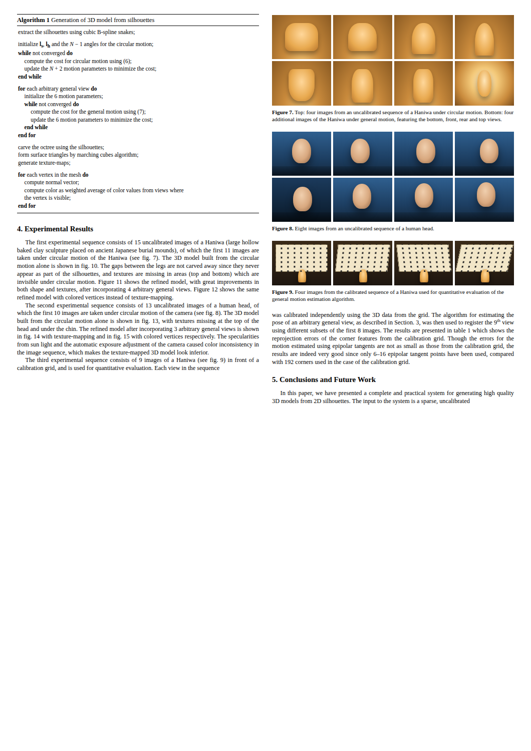Algorithm 1 Generation of 3D model from silhouettes
extract the silhouettes using cubic B-spline snakes;
initialize ls, lh and the N − 1 angles for the circular motion;
while not converged do
compute the cost for circular motion using (6);
update the N + 2 motion parameters to minimize the cost;
end while
for each arbitrary general view do
initialize the 6 motion parameters;
while not converged do
compute the cost for the general motion using (7);
update the 6 motion parameters to minimize the cost;
end while
end for
carve the octree using the silhouettes;
form surface triangles by marching cubes algorithm;
generate texture-maps;
for each vertex in the mesh do
compute normal vector;
compute color as weighted average of color values from views where
the vertex is visible;
end for
4. Experimental Results
The first experimental sequence consists of 15 uncalibrated images of a Haniwa (large hollow baked clay sculpture placed on ancient Japanese burial mounds), of which the first 11 images are taken under circular motion of the Haniwa (see fig. 7). The 3D model built from the circular motion alone is shown in fig. 10. The gaps between the legs are not carved away since they never appear as part of the silhouettes, and textures are missing in areas (top and bottom) which are invisible under circular motion. Figure 11 shows the refined model, with great improvements in both shape and textures, after incorporating 4 arbitrary general views. Figure 12 shows the same refined model with colored vertices instead of texture-mapping.
The second experimental sequence consists of 13 uncalibrated images of a human head, of which the first 10 images are taken under circular motion of the camera (see fig. 8). The 3D model built from the circular motion alone is shown in fig. 13, with textures missing at the top of the head and under the chin. The refined model after incorporating 3 arbitrary general views is shown in fig. 14 with texture-mapping and in fig. 15 with colored vertices respectively. The specularities from sun light and the automatic exposure adjustment of the camera caused color inconsistency in the image sequence, which makes the texture-mapped 3D model look inferior.
The third experimental sequence consists of 9 images of a Haniwa (see fig. 9) in front of a calibration grid, and is used for quantitative evaluation. Each view in the sequence
Figure 7. Top: four images from an uncalibrated sequence of a Haniwa under circular motion. Bottom: four additional images of the Haniwa under general motion, featuring the bottom, front, rear and top views.
Figure 8. Eight images from an uncalibrated sequence of a human head.
Figure 9. Four images from the calibrated sequence of a Haniwa used for quantitative evaluation of the general motion estimation algorithm.
was calibrated independently using the 3D data from the grid. The algorithm for estimating the pose of an arbitrary general view, as described in Section. 3, was then used to register the 9th view using different subsets of the first 8 images. The results are presented in table 1 which shows the reprojection errors of the corner features from the calibration grid. Though the errors for the motion estimated using epipolar tangents are not as small as those from the calibration grid, the results are indeed very good since only 6–16 epipolar tangent points have been used, compared with 192 corners used in the case of the calibration grid.
5. Conclusions and Future Work
In this paper, we have presented a complete and practical system for generating high quality 3D models from 2D silhouettes. The input to the system is a sparse, uncalibrated